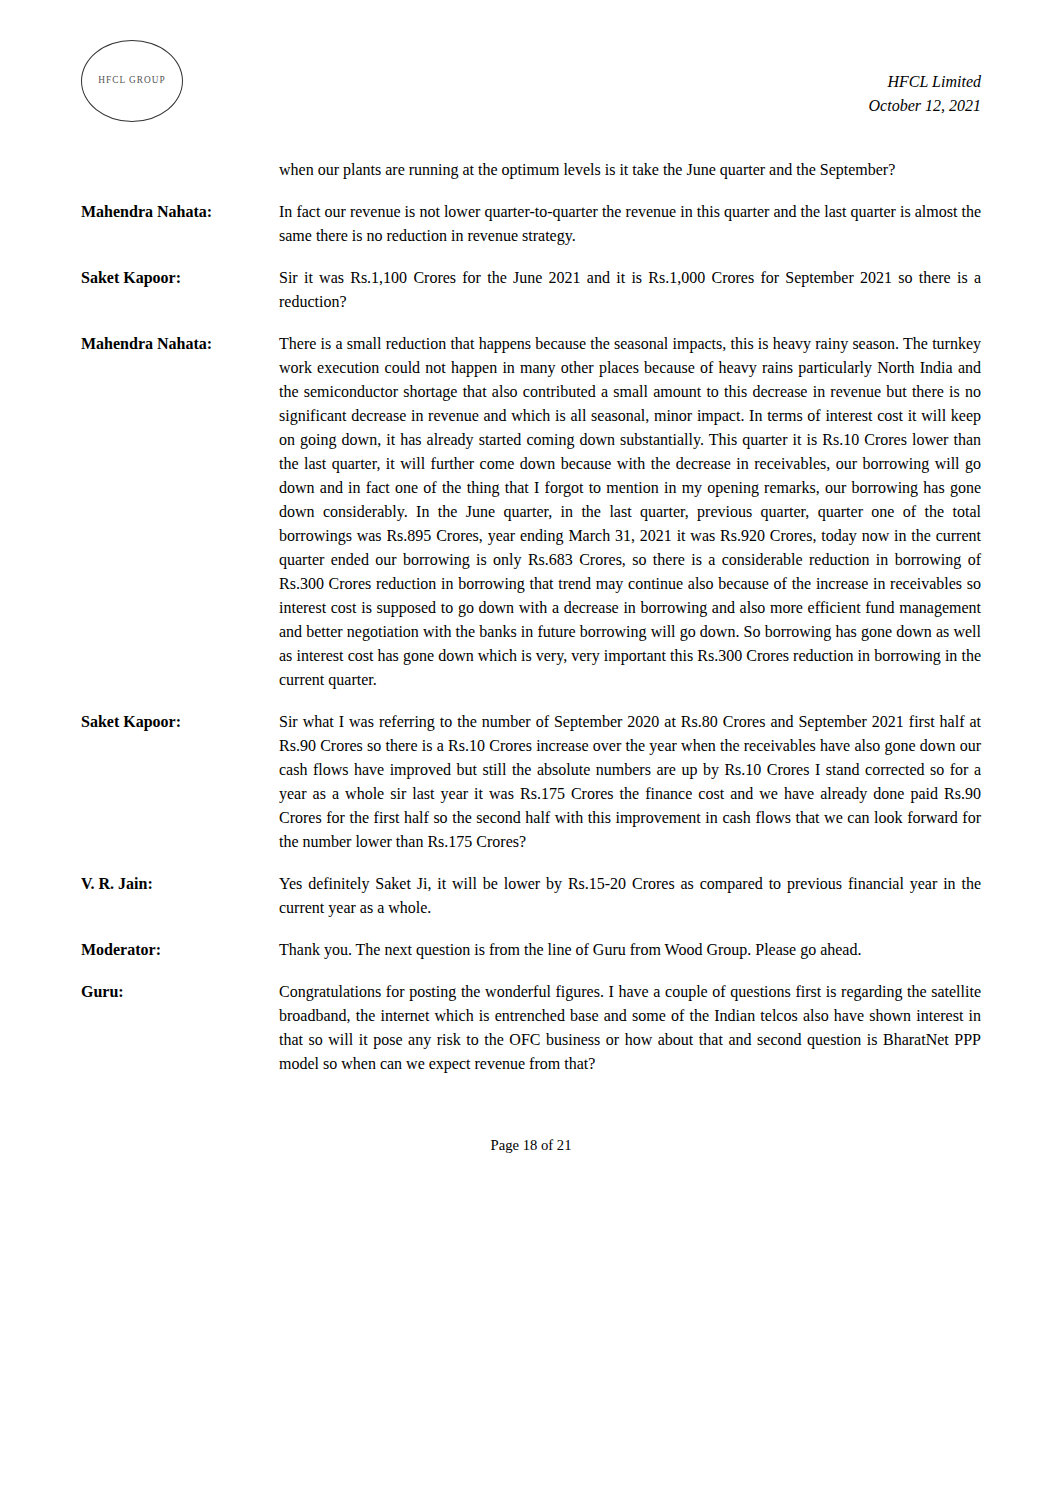HFCL GROUP
HFCL Limited
October 12, 2021
| | when our plants are running at the optimum levels is it take the June quarter and the September? |
| Mahendra Nahata: | In fact our revenue is not lower quarter-to-quarter the revenue in this quarter and the last quarter is almost the same there is no reduction in revenue strategy. |
| Saket Kapoor: | Sir it was Rs.1,100 Crores for the June 2021 and it is Rs.1,000 Crores for September 2021 so there is a reduction? |
| Mahendra Nahata: | There is a small reduction that happens because the seasonal impacts, this is heavy rainy season. The turnkey work execution could not happen in many other places because of heavy rains particularly North India and the semiconductor shortage that also contributed a small amount to this decrease in revenue but there is no significant decrease in revenue and which is all seasonal, minor impact. In terms of interest cost it will keep on going down, it has already started coming down substantially. This quarter it is Rs.10 Crores lower than the last quarter, it will further come down because with the decrease in receivables, our borrowing will go down and in fact one of the thing that I forgot to mention in my opening remarks, our borrowing has gone down considerably. In the June quarter, in the last quarter, previous quarter, quarter one of the total borrowings was Rs.895 Crores, year ending March 31, 2021 it was Rs.920 Crores, today now in the current quarter ended our borrowing is only Rs.683 Crores, so there is a considerable reduction in borrowing of Rs.300 Crores reduction in borrowing that trend may continue also because of the increase in receivables so interest cost is supposed to go down with a decrease in borrowing and also more efficient fund management and better negotiation with the banks in future borrowing will go down. So borrowing has gone down as well as interest cost has gone down which is very, very important this Rs.300 Crores reduction in borrowing in the current quarter. |
| Saket Kapoor: | Sir what I was referring to the number of September 2020 at Rs.80 Crores and September 2021 first half at Rs.90 Crores so there is a Rs.10 Crores increase over the year when the receivables have also gone down our cash flows have improved but still the absolute numbers are up by Rs.10 Crores I stand corrected so for a year as a whole sir last year it was Rs.175 Crores the finance cost and we have already done paid Rs.90 Crores for the first half so the second half with this improvement in cash flows that we can look forward for the number lower than Rs.175 Crores? |
| V. R. Jain: | Yes definitely Saket Ji, it will be lower by Rs.15-20 Crores as compared to previous financial year in the current year as a whole. |
| Moderator: | Thank you. The next question is from the line of Guru from Wood Group. Please go ahead. |
| Guru: | Congratulations for posting the wonderful figures. I have a couple of questions first is regarding the satellite broadband, the internet which is entrenched base and some of the Indian telcos also have shown interest in that so will it pose any risk to the OFC business or how about that and second question is BharatNet PPP model so when can we expect revenue from that? |
Page 18 of 21